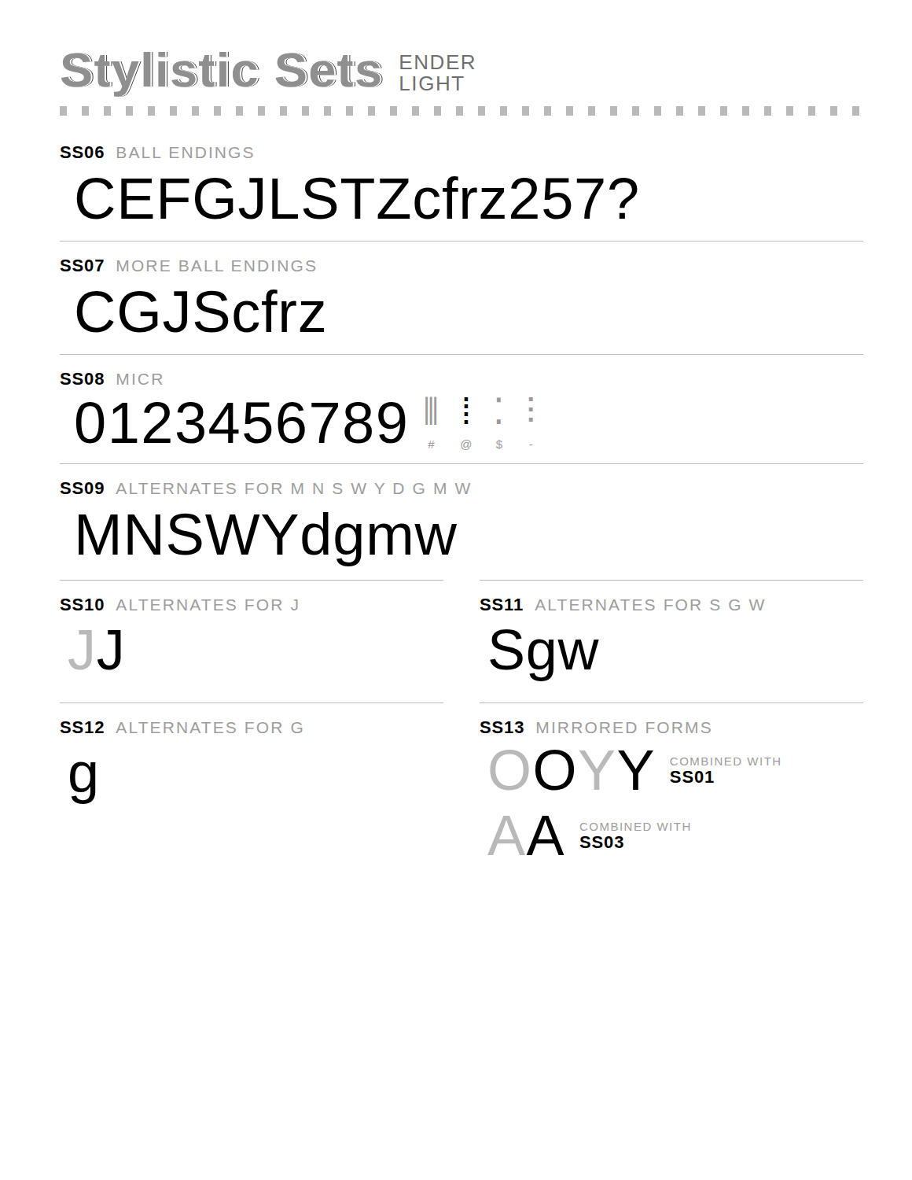Stylistic Sets
Ender
Light
SS06 Ball Endings
CEFGJLSTZcfrz257?
SS07 More Ball Endings
CGJScfrz
SS08 MICR
0123456789
⦀ #
⁞ @
⁚ $
⫶ -
SS09 Alternates for M N S W Y d g m w
MNSWYdgmw
SS10 Alternates for J
JJ
SS11 Alternates for S g w
Sgw
SS12 Alternates for g
g
SS13 Mirrored Forms
OOYY
Combined with SS01
AA
Combined with SS03